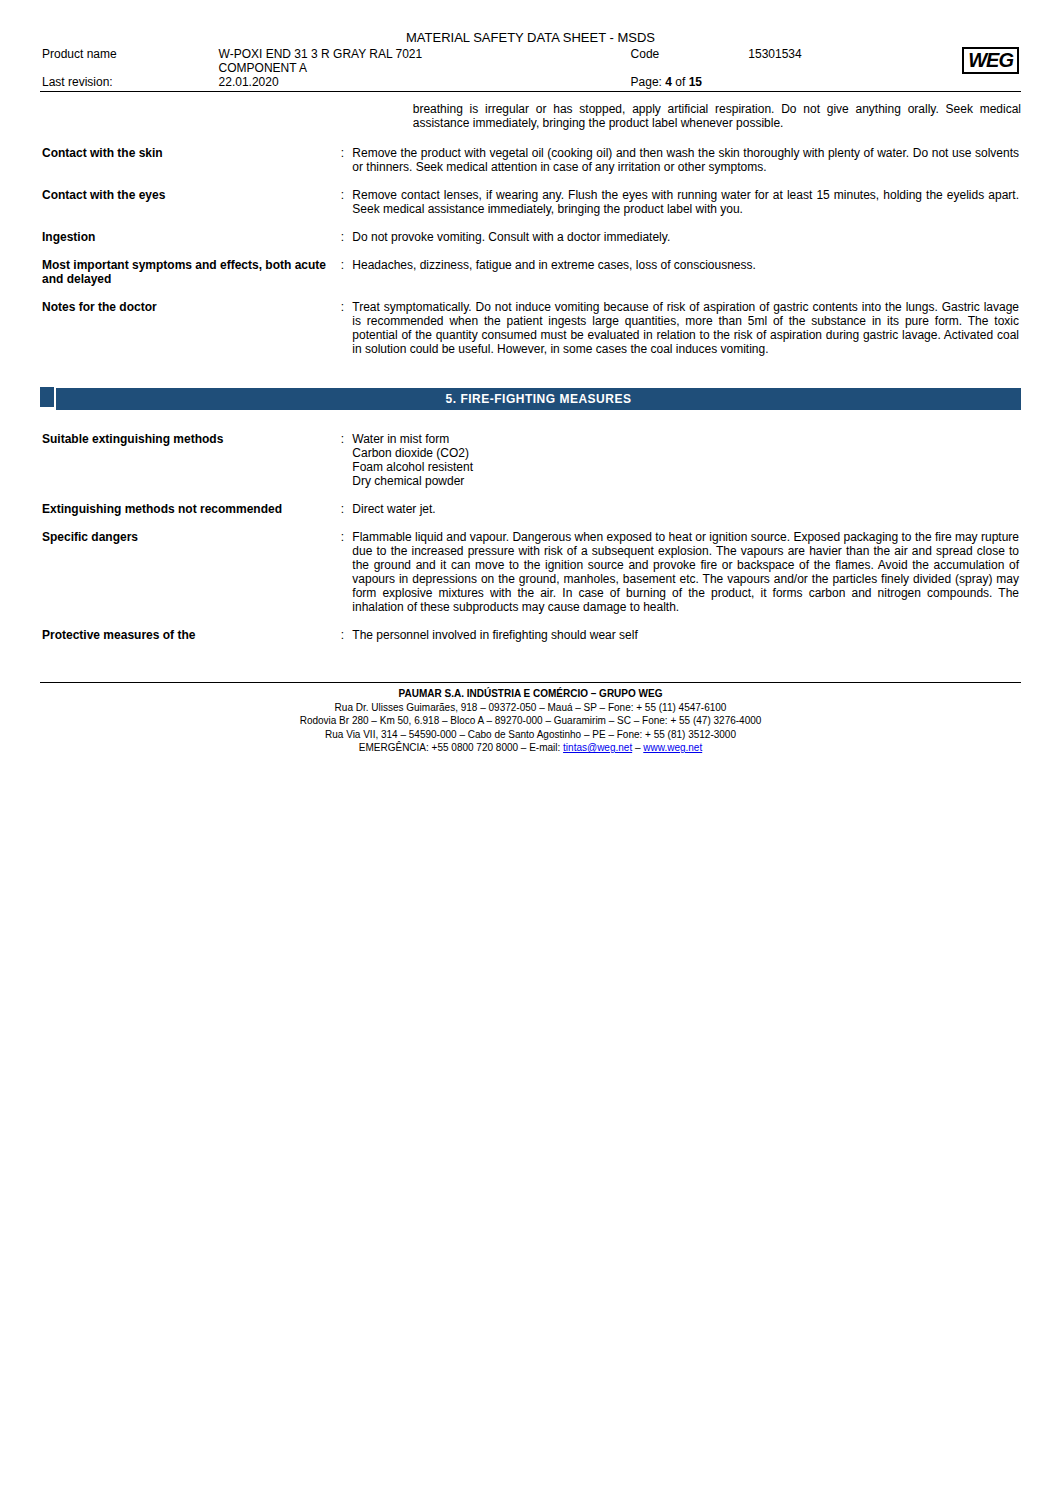MATERIAL SAFETY DATA SHEET - MSDS
| Product name | W-POXI END 31 3 R GRAY RAL 7021 COMPONENT A | Code | 15301534 | WEG |
| Last revision: | 22.01.2020 | Page: 4 of 15 |
breathing is irregular or has stopped, apply artificial respiration. Do not give anything orally. Seek medical assistance immediately, bringing the product label whenever possible.
| Contact with the skin | : | Remove the product with vegetal oil (cooking oil) and then wash the skin thoroughly with plenty of water. Do not use solvents or thinners. Seek medical attention in case of any irritation or other symptoms. |
| Contact with the eyes | : | Remove contact lenses, if wearing any. Flush the eyes with running water for at least 15 minutes, holding the eyelids apart. Seek medical assistance immediately, bringing the product label with you. |
| Ingestion | : | Do not provoke vomiting. Consult with a doctor immediately. |
| Most important symptoms and effects, both acute and delayed | : | Headaches, dizziness, fatigue and in extreme cases, loss of consciousness. |
| Notes for the doctor | : | Treat symptomatically. Do not induce vomiting because of risk of aspiration of gastric contents into the lungs. Gastric lavage is recommended when the patient ingests large quantities, more than 5ml of the substance in its pure form. The toxic potential of the quantity consumed must be evaluated in relation to the risk of aspiration during gastric lavage. Activated coal in solution could be useful. However, in some cases the coal induces vomiting. |
5. FIRE-FIGHTING MEASURES
| Suitable extinguishing methods | : | Water in mist form Carbon dioxide (CO2) Foam alcohol resistent Dry chemical powder |
| Extinguishing methods not recommended | : | Direct water jet. |
| Specific dangers | : | Flammable liquid and vapour. Dangerous when exposed to heat or ignition source. Exposed packaging to the fire may rupture due to the increased pressure with risk of a subsequent explosion. The vapours are havier than the air and spread close to the ground and it can move to the ignition source and provoke fire or backspace of the flames. Avoid the accumulation of vapours in depressions on the ground, manholes, basement etc. The vapours and/or the particles finely divided (spray) may form explosive mixtures with the air. In case of burning of the product, it forms carbon and nitrogen compounds. The inhalation of these subproducts may cause damage to health. |
| Protective measures of the | : | The personnel involved in firefighting should wear self |
PAUMAR S.A. INDÚSTRIA E COMÉRCIO – GRUPO WEG
Rua Dr. Ulisses Guimarães, 918 – 09372-050 – Mauá – SP – Fone: + 55 (11) 4547-6100
Rodovia Br 280 – Km 50, 6.918 – Bloco A – 89270-000 – Guaramirim – SC – Fone: + 55 (47) 3276-4000
Rua Via VII, 314 – 54590-000 – Cabo de Santo Agostinho – PE – Fone: + 55 (81) 3512-3000
EMERGÊNCIA: +55 0800 720 8000 – E-mail: tintas@weg.net – www.weg.net